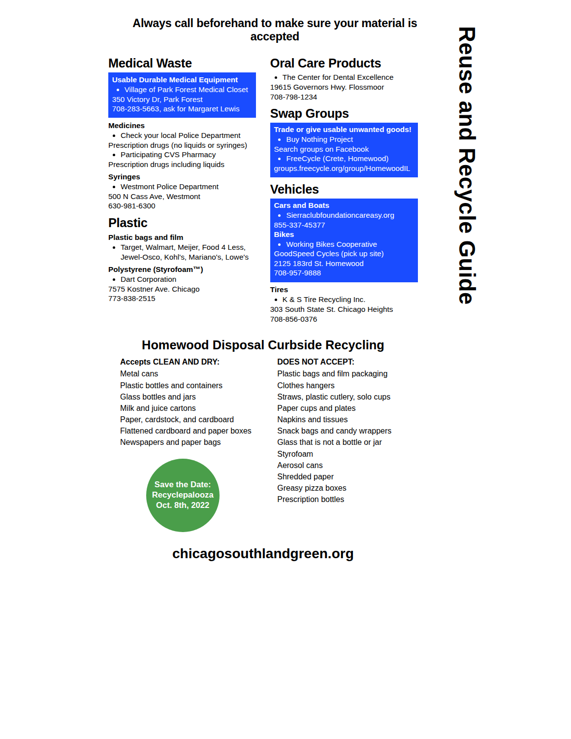Reuse and Recycle Guide
Always call beforehand to make sure your material is accepted
Medical Waste
Usable Durable Medical Equipment
Village of Park Forest Medical Closet
350 Victory Dr, Park Forest
708-283-5663, ask for Margaret Lewis
Medicines
Check your local Police Department
Prescription drugs (no liquids or syringes)
Participating CVS Pharmacy
Prescription drugs including liquids
Syringes
Westmont Police Department
500 N Cass Ave, Westmont
630-981-6300
Plastic
Plastic bags and film
Target, Walmart, Meijer, Food 4 Less, Jewel-Osco, Kohl's, Mariano's, Lowe's
Polystyrene (Styrofoam™)
Dart Corporation
7575 Kostner Ave. Chicago
773-838-2515
Oral Care Products
The Center for Dental Excellence
19615 Governors Hwy. Flossmoor
708-798-1234
Swap Groups
Trade or give usable unwanted goods!
Buy Nothing Project
Search groups on Facebook
FreeCycle (Crete, Homewood)
groups.freecycle.org/group/HomewoodIL
Vehicles
Cars and Boats
Sierraclubfoundationcareasy.org
855-337-45377
Bikes
Working Bikes Cooperative
GoodSpeed Cycles (pick up site)
2125 183rd St. Homewood
708-957-9888
Tires
K & S Tire Recycling Inc.
303 South State St. Chicago Heights
708-856-0376
Homewood Disposal Curbside Recycling
Accepts CLEAN AND DRY:
Metal cans
Plastic bottles and containers
Glass bottles and jars
Milk and juice cartons
Paper, cardstock, and cardboard
Flattened cardboard and paper boxes
Newspapers and paper bags
Save the Date:
Recyclepalooza
Oct. 8th, 2022
DOES NOT ACCEPT:
Plastic bags and film packaging
Clothes hangers
Straws, plastic cutlery, solo cups
Paper cups and plates
Napkins and tissues
Snack bags and candy wrappers
Glass that is not a bottle or jar
Styrofoam
Aerosol cans
Shredded paper
Greasy pizza boxes
Prescription bottles
chicagosouthlandgreen.org